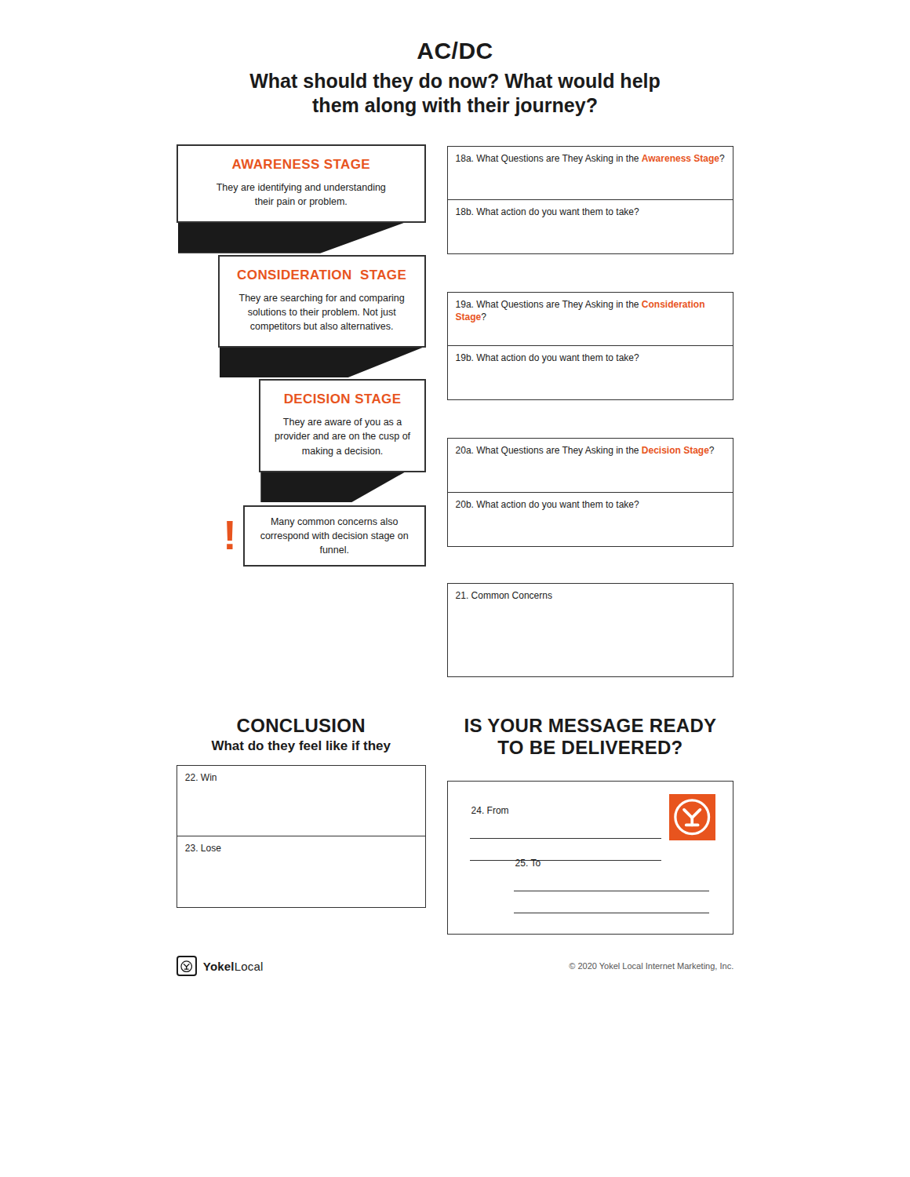AC/DC
What should they do now? What would help
them along with their journey?
AWARENESS STAGE
They are identifying and understanding
their pain or problem.
CONSIDERATION STAGE
They are searching for and comparing solutions to their problem. Not just competitors but also alternatives.
DECISION STAGE
They are aware of you as a provider and are on the cusp of making a decision.
!
Many common concerns also correspond with decision stage on funnel.
18a. What Questions are They Asking in the Awareness Stage?
18b. What action do you want them to take?
19a. What Questions are They Asking in the Consideration Stage?
19b. What action do you want them to take?
20a. What Questions are They Asking in the Decision Stage?
20b. What action do you want them to take?
21. Common Concerns
CONCLUSION
What do they feel like if they
22. Win
23. Lose
IS YOUR MESSAGE READY
TO BE DELIVERED?
24. From
25. To
YokelLocal
© 2020 Yokel Local Internet Marketing, Inc.